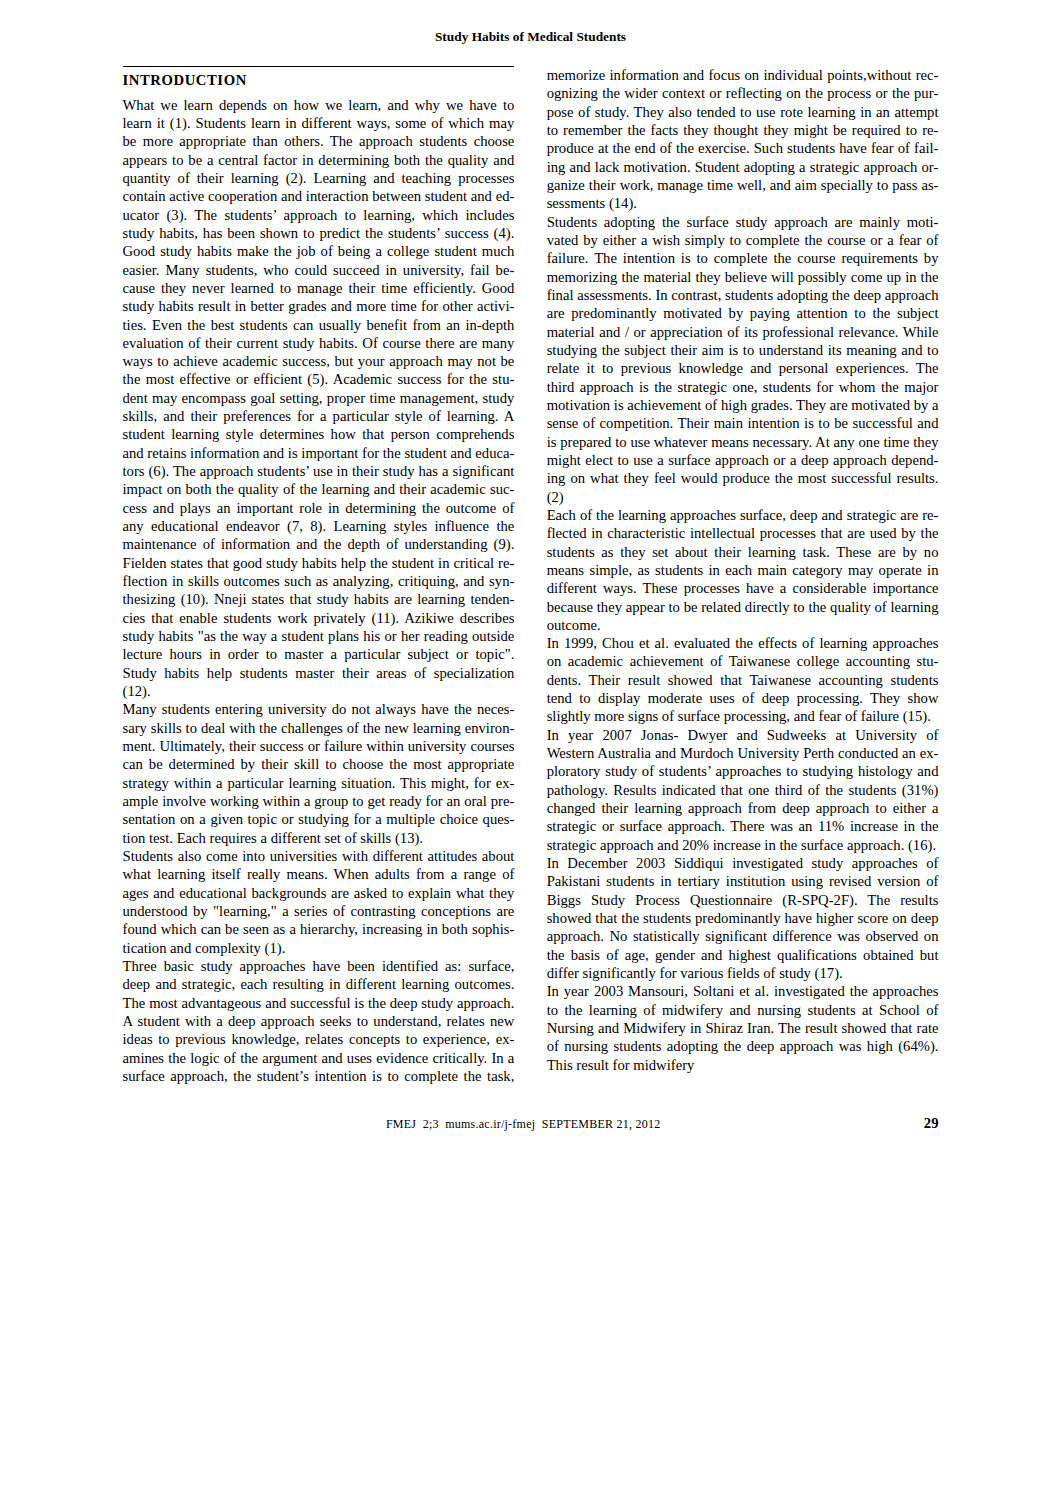Study Habits of Medical Students
INTRODUCTION
What we learn depends on how we learn, and why we have to learn it (1). Students learn in different ways, some of which may be more appropriate than others. The approach students choose appears to be a central factor in determining both the quality and quantity of their learning (2). Learning and teaching processes contain active cooperation and interaction between student and educator (3). The students’ approach to learning, which includes study habits, has been shown to predict the students’ success (4). Good study habits make the job of being a college student much easier. Many students, who could succeed in university, fail because they never learned to manage their time efficiently. Good study habits result in better grades and more time for other activities. Even the best students can usually benefit from an in-depth evaluation of their current study habits. Of course there are many ways to achieve academic success, but your approach may not be the most effective or efficient (5). Academic success for the student may encompass goal setting, proper time management, study skills, and their preferences for a particular style of learning. A student learning style determines how that person comprehends and retains information and is important for the student and educators (6). The approach students’ use in their study has a significant impact on both the quality of the learning and their academic success and plays an important role in determining the outcome of any educational endeavor (7, 8). Learning styles influence the maintenance of information and the depth of understanding (9). Fielden states that good study habits help the student in critical reflection in skills outcomes such as analyzing, critiquing, and synthesizing (10). Nneji states that study habits are learning tendencies that enable students work privately (11). Azikiwe describes study habits "as the way a student plans his or her reading outside lecture hours in order to master a particular subject or topic". Study habits help students master their areas of specialization (12).
Many students entering university do not always have the necessary skills to deal with the challenges of the new learning environment. Ultimately, their success or failure within university courses can be determined by their skill to choose the most appropriate strategy within a particular learning situation. This might, for example involve working within a group to get ready for an oral presentation on a given topic or studying for a multiple choice question test. Each requires a different set of skills (13).
Students also come into universities with different attitudes about what learning itself really means. When adults from a range of ages and educational backgrounds are asked to explain what they understood by "learning," a series of contrasting conceptions are found which can be seen as a hierarchy, increasing in both sophistication and complexity (1).
Three basic study approaches have been identified as: surface, deep and strategic, each resulting in different learning outcomes. The most advantageous and successful is the deep study approach. A student with a deep approach seeks to understand, relates new ideas to previous knowledge, relates concepts to experience, examines the logic of the argument and uses evidence critically. In a surface approach, the student’s intention is to complete the task, memorize information and focus on individual points,without recognizing the wider context or reflecting on the process or the purpose of study. They also tended to use rote learning in an attempt to remember the facts they thought they might be required to reproduce at the end of the exercise. Such students have fear of failing and lack motivation. Student adopting a strategic approach organize their work, manage time well, and aim specially to pass assessments (14).
Students adopting the surface study approach are mainly motivated by either a wish simply to complete the course or a fear of failure. The intention is to complete the course requirements by memorizing the material they believe will possibly come up in the final assessments. In contrast, students adopting the deep approach are predominantly motivated by paying attention to the subject material and / or appreciation of its professional relevance. While studying the subject their aim is to understand its meaning and to relate it to previous knowledge and personal experiences. The third approach is the strategic one, students for whom the major motivation is achievement of high grades. They are motivated by a sense of competition. Their main intention is to be successful and is prepared to use whatever means necessary. At any one time they might elect to use a surface approach or a deep approach depending on what they feel would produce the most successful results. (2)
Each of the learning approaches surface, deep and strategic are reflected in characteristic intellectual processes that are used by the students as they set about their learning task. These are by no means simple, as students in each main category may operate in different ways. These processes have a considerable importance because they appear to be related directly to the quality of learning outcome.
In 1999, Chou et al. evaluated the effects of learning approaches on academic achievement of Taiwanese college accounting students. Their result showed that Taiwanese accounting students tend to display moderate uses of deep processing. They show slightly more signs of surface processing, and fear of failure (15).
In year 2007 Jonas- Dwyer and Sudweeks at University of Western Australia and Murdoch University Perth conducted an exploratory study of students’ approaches to studying histology and pathology. Results indicated that one third of the students (31%) changed their learning approach from deep approach to either a strategic or surface approach. There was an 11% increase in the strategic approach and 20% increase in the surface approach. (16).
In December 2003 Siddiqui investigated study approaches of Pakistani students in tertiary institution using revised version of Biggs Study Process Questionnaire (R-SPQ-2F). The results showed that the students predominantly have higher score on deep approach. No statistically significant difference was observed on the basis of age, gender and highest qualifications obtained but differ significantly for various fields of study (17).
In year 2003 Mansouri, Soltani et al. investigated the approaches to the learning of midwifery and nursing students at School of Nursing and Midwifery in Shiraz Iran. The result showed that rate of nursing students adopting the deep approach was high (64%). This result for midwifery
FMEJ 2;3 mums.ac.ir/j-fmej SEPTEMBER 21, 2012 29